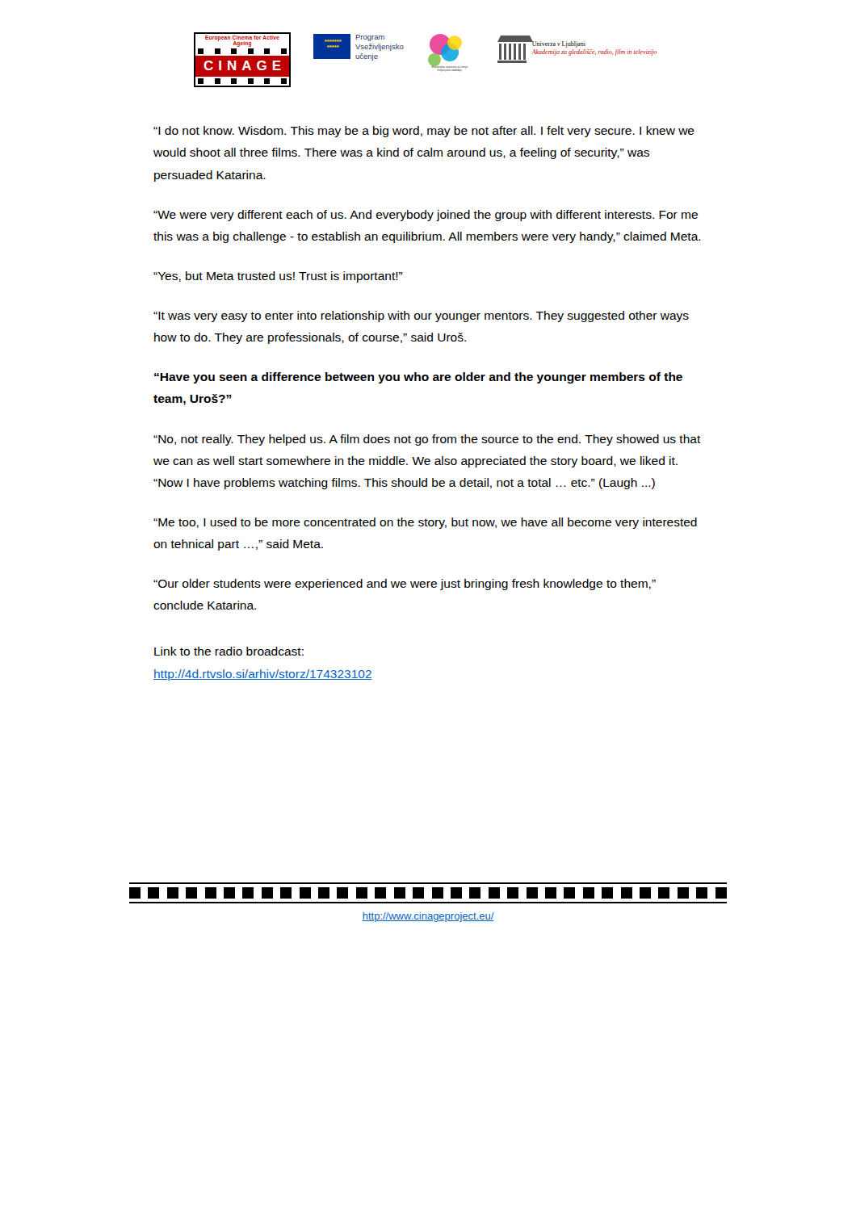European Cinema for Active Ageing
CINAGE
Program
Vseživljenjsko
učenje
Slovenska univerza za tretje življenjsko obdobje
Univerza v Ljubljani
Akademija za gledališče, radio, film in televizijo
“I do not know. Wisdom. This may be a big word, may be not after all. I felt very secure. I knew we would shoot all three films. There was a kind of calm around us, a feeling of security,” was persuaded Katarina.
“We were very different each of us. And everybody joined the group with different interests. For me this was a big challenge - to establish an equilibrium. All members were very handy,” claimed Meta.
“Yes, but Meta trusted us! Trust is important!”
“It was very easy to enter into relationship with our younger mentors. They suggested other ways how to do. They are professionals, of course,” said Uroš.
“Have you seen a difference between you who are older and the younger members of the team, Uroš?”
“No, not really. They helped us. A film does not go from the source to the end. They showed us that we can as well start somewhere in the middle. We also appreciated the story board, we liked it.
“Now I have problems watching films. This should be a detail, not a total … etc.” (Laugh ...)
“Me too, I used to be more concentrated on the story, but now, we have all become very interested on tehnical part …,” said Meta.
“Our older students were experienced and we were just bringing fresh knowledge to them,” conclude Katarina.
Link to the radio broadcast:
http://4d.rtvslo.si/arhiv/storz/174323102
http://www.cinageproject.eu/